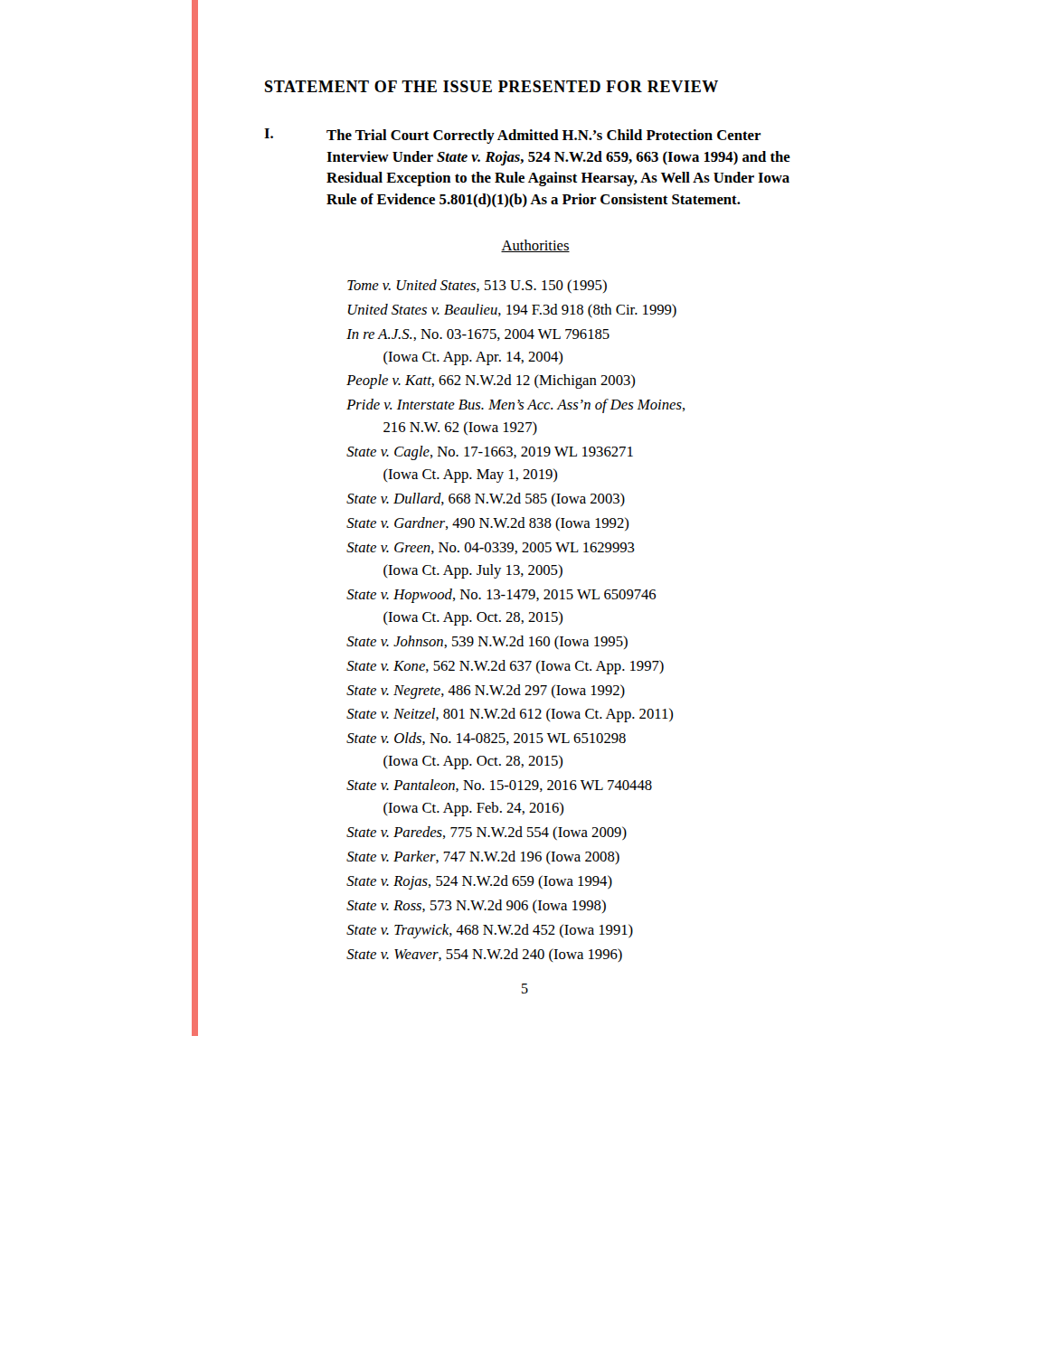STATEMENT OF THE ISSUE PRESENTED FOR REVIEW
I.
The Trial Court Correctly Admitted H.N.’s Child Protection Center Interview Under State v. Rojas, 524 N.W.2d 659, 663 (Iowa 1994) and the Residual Exception to the Rule Against Hearsay, As Well As Under Iowa Rule of Evidence 5.801(d)(1)(b) As a Prior Consistent Statement.
Authorities
Tome v. United States, 513 U.S. 150 (1995)
United States v. Beaulieu, 194 F.3d 918 (8th Cir. 1999)
In re A.J.S., No. 03-1675, 2004 WL 796185(Iowa Ct. App. Apr. 14, 2004)
People v. Katt, 662 N.W.2d 12 (Michigan 2003)
Pride v. Interstate Bus. Men’s Acc. Ass’n of Des Moines,216 N.W. 62 (Iowa 1927)
State v. Cagle, No. 17-1663, 2019 WL 1936271(Iowa Ct. App. May 1, 2019)
State v. Dullard, 668 N.W.2d 585 (Iowa 2003)
State v. Gardner, 490 N.W.2d 838 (Iowa 1992)
State v. Green, No. 04-0339, 2005 WL 1629993(Iowa Ct. App. July 13, 2005)
State v. Hopwood, No. 13-1479, 2015 WL 6509746(Iowa Ct. App. Oct. 28, 2015)
State v. Johnson, 539 N.W.2d 160 (Iowa 1995)
State v. Kone, 562 N.W.2d 637 (Iowa Ct. App. 1997)
State v. Negrete, 486 N.W.2d 297 (Iowa 1992)
State v. Neitzel, 801 N.W.2d 612 (Iowa Ct. App. 2011)
State v. Olds, No. 14-0825, 2015 WL 6510298(Iowa Ct. App. Oct. 28, 2015)
State v. Pantaleon, No. 15-0129, 2016 WL 740448(Iowa Ct. App. Feb. 24, 2016)
State v. Paredes, 775 N.W.2d 554 (Iowa 2009)
State v. Parker, 747 N.W.2d 196 (Iowa 2008)
State v. Rojas, 524 N.W.2d 659 (Iowa 1994)
State v. Ross, 573 N.W.2d 906 (Iowa 1998)
State v. Traywick, 468 N.W.2d 452 (Iowa 1991)
State v. Weaver, 554 N.W.2d 240 (Iowa 1996)
5